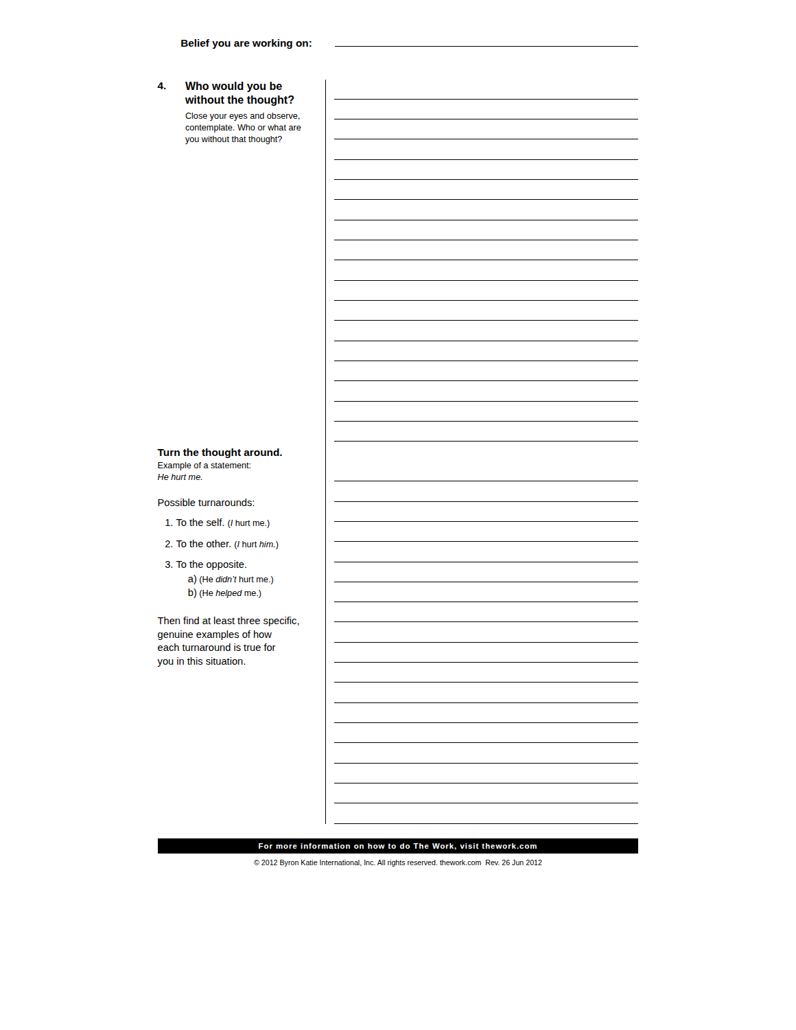Belief you are working on:
4.
Who would you be
without the thought?
Close your eyes and observe,
contemplate. Who or what are
you without that thought?
Turn the thought around.
Example of a statement:
He hurt me.
Possible turnarounds:
To the self. (I hurt me.)
To the other. (I hurt him.)
To the opposite.
a) (He didn’t hurt me.)
b) (He helped me.)
Then find at least three specific,
genuine examples of how
each turnaround is true for
you in this situation.
For more information on how to do The Work, visit thework.com
© 2012 Byron Katie International, Inc. All rights reserved. thework.com Rev. 26 Jun 2012